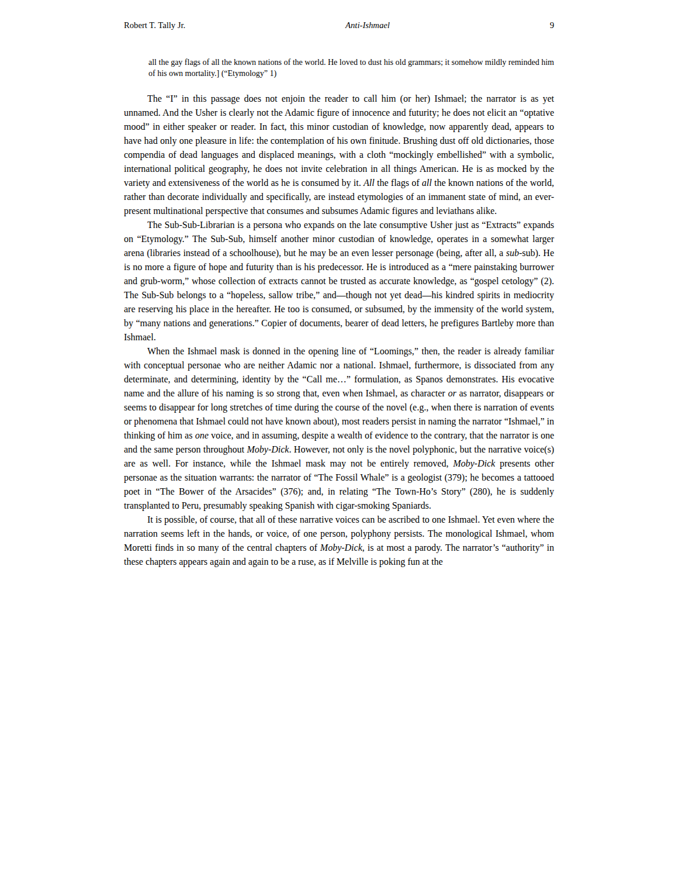Robert T. Tally Jr. Anti-Ishmael 9
all the gay flags of all the known nations of the world. He loved to dust his old grammars; it somehow mildly reminded him of his own mortality.] (“Etymology” 1)
The “I” in this passage does not enjoin the reader to call him (or her) Ishmael; the narrator is as yet unnamed. And the Usher is clearly not the Adamic figure of innocence and futurity; he does not elicit an “optative mood” in either speaker or reader. In fact, this minor custodian of knowledge, now apparently dead, appears to have had only one pleasure in life: the contemplation of his own finitude. Brushing dust off old dictionaries, those compendia of dead languages and displaced meanings, with a cloth “mockingly embellished” with a symbolic, international political geography, he does not invite celebration in all things American. He is as mocked by the variety and extensiveness of the world as he is consumed by it. All the flags of all the known nations of the world, rather than decorate individually and specifically, are instead etymologies of an immanent state of mind, an ever-present multinational perspective that consumes and subsumes Adamic figures and leviathans alike.
The Sub-Sub-Librarian is a persona who expands on the late consumptive Usher just as “Extracts” expands on “Etymology.” The Sub-Sub, himself another minor custodian of knowledge, operates in a somewhat larger arena (libraries instead of a schoolhouse), but he may be an even lesser personage (being, after all, a sub-sub). He is no more a figure of hope and futurity than is his predecessor. He is introduced as a “mere painstaking burrower and grub-worm,” whose collection of extracts cannot be trusted as accurate knowledge, as “gospel cetology” (2). The Sub-Sub belongs to a “hopeless, sallow tribe,” and—though not yet dead—his kindred spirits in mediocrity are reserving his place in the hereafter. He too is consumed, or subsumed, by the immensity of the world system, by “many nations and generations.” Copier of documents, bearer of dead letters, he prefigures Bartleby more than Ishmael.
When the Ishmael mask is donned in the opening line of “Loomings,” then, the reader is already familiar with conceptual personae who are neither Adamic nor a national. Ishmael, furthermore, is dissociated from any determinate, and determining, identity by the “Call me…” formulation, as Spanos demonstrates. His evocative name and the allure of his naming is so strong that, even when Ishmael, as character or as narrator, disappears or seems to disappear for long stretches of time during the course of the novel (e.g., when there is narration of events or phenomena that Ishmael could not have known about), most readers persist in naming the narrator “Ishmael,” in thinking of him as one voice, and in assuming, despite a wealth of evidence to the contrary, that the narrator is one and the same person throughout Moby-Dick. However, not only is the novel polyphonic, but the narrative voice(s) are as well. For instance, while the Ishmael mask may not be entirely removed, Moby-Dick presents other personae as the situation warrants: the narrator of “The Fossil Whale” is a geologist (379); he becomes a tattooed poet in “The Bower of the Arsacides” (376); and, in relating “The Town-Ho’s Story” (280), he is suddenly transplanted to Peru, presumably speaking Spanish with cigar-smoking Spaniards.
It is possible, of course, that all of these narrative voices can be ascribed to one Ishmael. Yet even where the narration seems left in the hands, or voice, of one person, polyphony persists. The monological Ishmael, whom Moretti finds in so many of the central chapters of Moby-Dick, is at most a parody. The narrator’s “authority” in these chapters appears again and again to be a ruse, as if Melville is poking fun at the